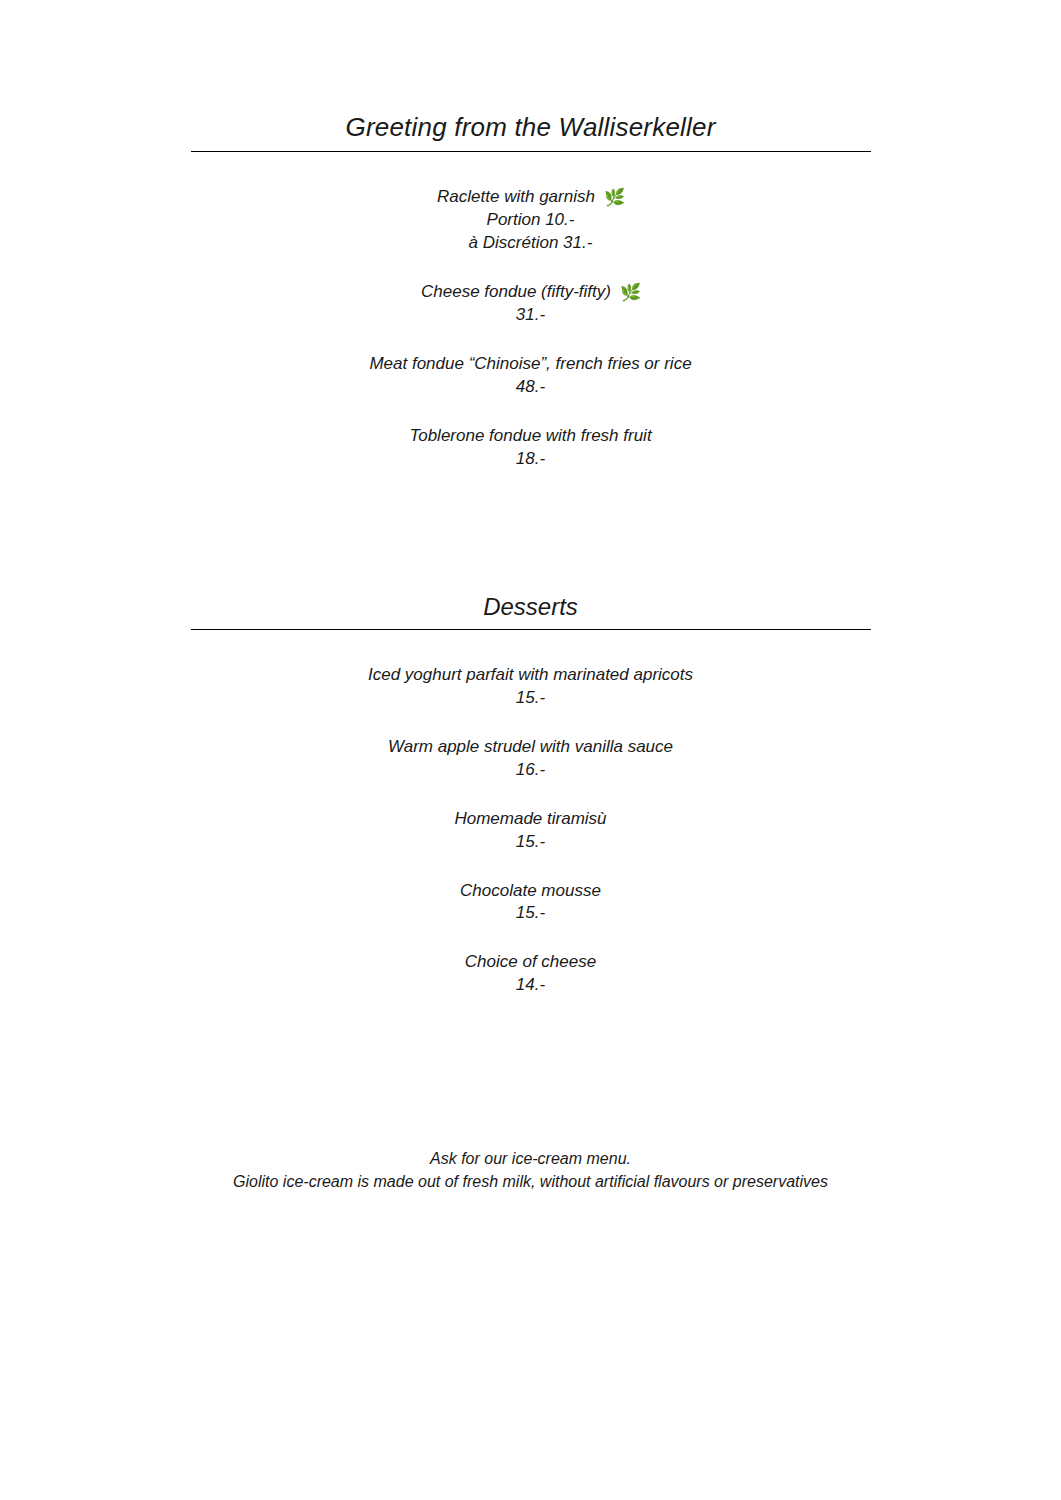Greeting from the Walliserkeller
Raclette with garnish 🌿
Portion 10.-
à Discrétion 31.-
Cheese fondue (fifty-fifty) 🌿
31.-
Meat fondue “Chinoise”, french fries or rice
48.-
Toblerone fondue with fresh fruit
18.-
Desserts
Iced yoghurt parfait with marinated apricots
15.-
Warm apple strudel with vanilla sauce
16.-
Homemade tiramisù
15.-
Chocolate mousse
15.-
Choice of cheese
14.-
Ask for our ice-cream menu.
Giolito ice-cream is made out of fresh milk, without artificial flavours or preservatives